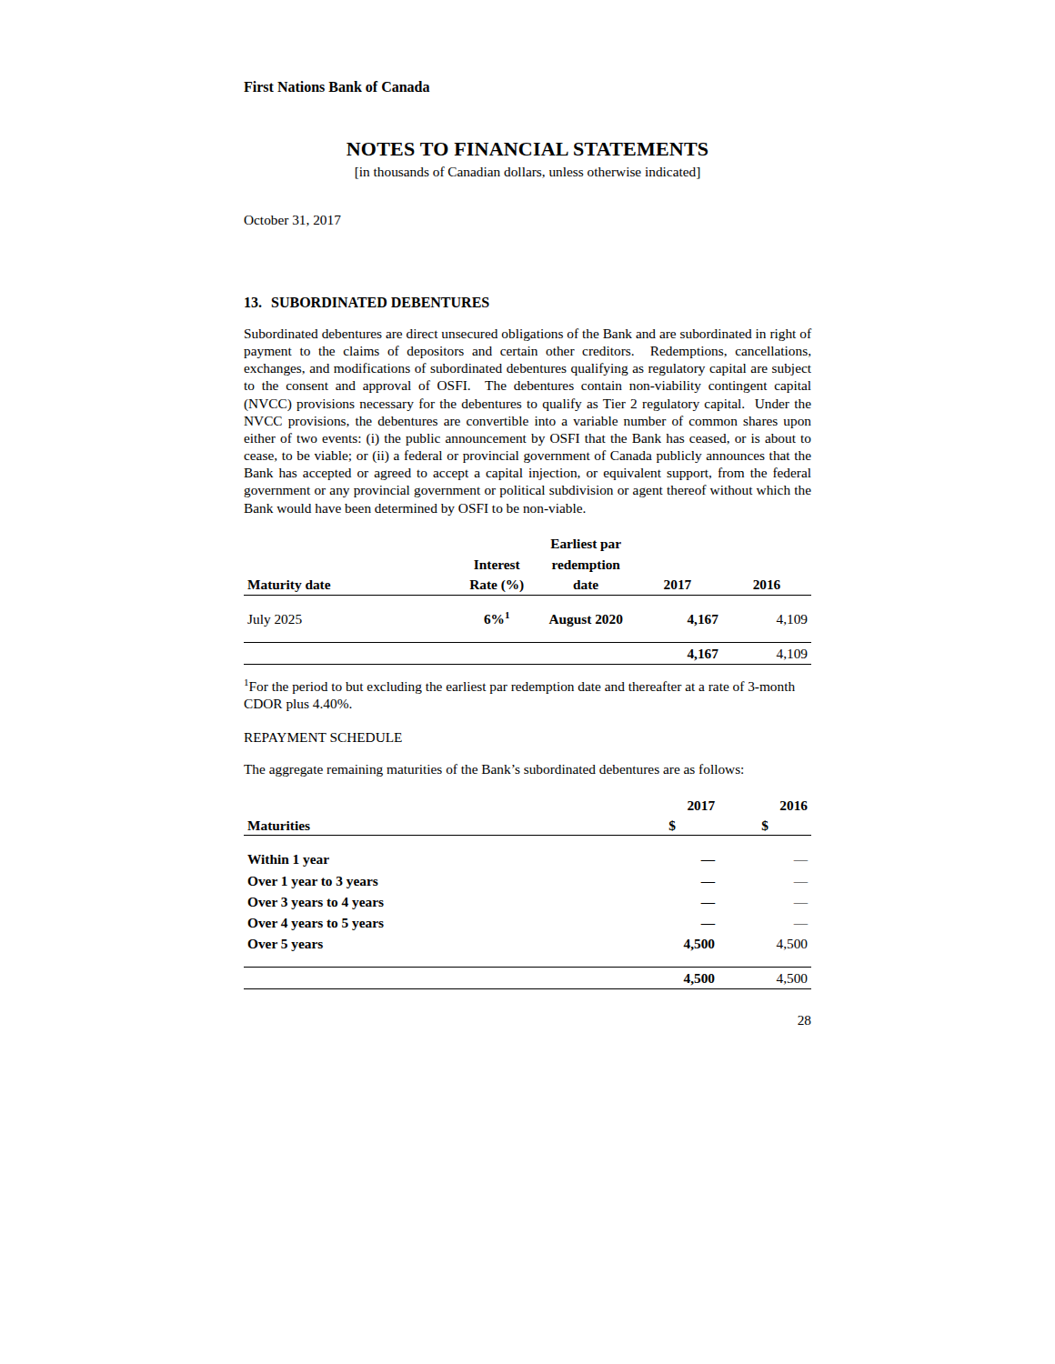First Nations Bank of Canada
NOTES TO FINANCIAL STATEMENTS
[in thousands of Canadian dollars, unless otherwise indicated]
October 31, 2017
13. SUBORDINATED DEBENTURES
Subordinated debentures are direct unsecured obligations of the Bank and are subordinated in right of payment to the claims of depositors and certain other creditors. Redemptions, cancellations, exchanges, and modifications of subordinated debentures qualifying as regulatory capital are subject to the consent and approval of OSFI. The debentures contain non-viability contingent capital (NVCC) provisions necessary for the debentures to qualify as Tier 2 regulatory capital. Under the NVCC provisions, the debentures are convertible into a variable number of common shares upon either of two events: (i) the public announcement by OSFI that the Bank has ceased, or is about to cease, to be viable; or (ii) a federal or provincial government of Canada publicly announces that the Bank has accepted or agreed to accept a capital injection, or equivalent support, from the federal government or any provincial government or political subdivision or agent thereof without which the Bank would have been determined by OSFI to be non-viable.
| | | Earliest par | | |
| --- | --- | --- | --- | --- |
| | Interest | redemption | | |
| Maturity date | Rate (%) | date | 2017 | 2016 |
| July 2025 | 6% 1 | August 2020 | 4,167 | 4,109 |
| | | | 4,167 | 4,109 |
1For the period to but excluding the earliest par redemption date and thereafter at a rate of 3-month CDOR plus 4.40%.
REPAYMENT SCHEDULE
The aggregate remaining maturities of the Bank’s subordinated debentures are as follows:
| | 2017 | 2016 |
| --- | --- | --- |
| Maturities | $ | $ |
| Within 1 year | — | — |
| Over 1 year to 3 years | — | — |
| Over 3 years to 4 years | — | — |
| Over 4 years to 5 years | — | — |
| Over 5 years | 4,500 | 4,500 |
| | 4,500 | 4,500 |
28